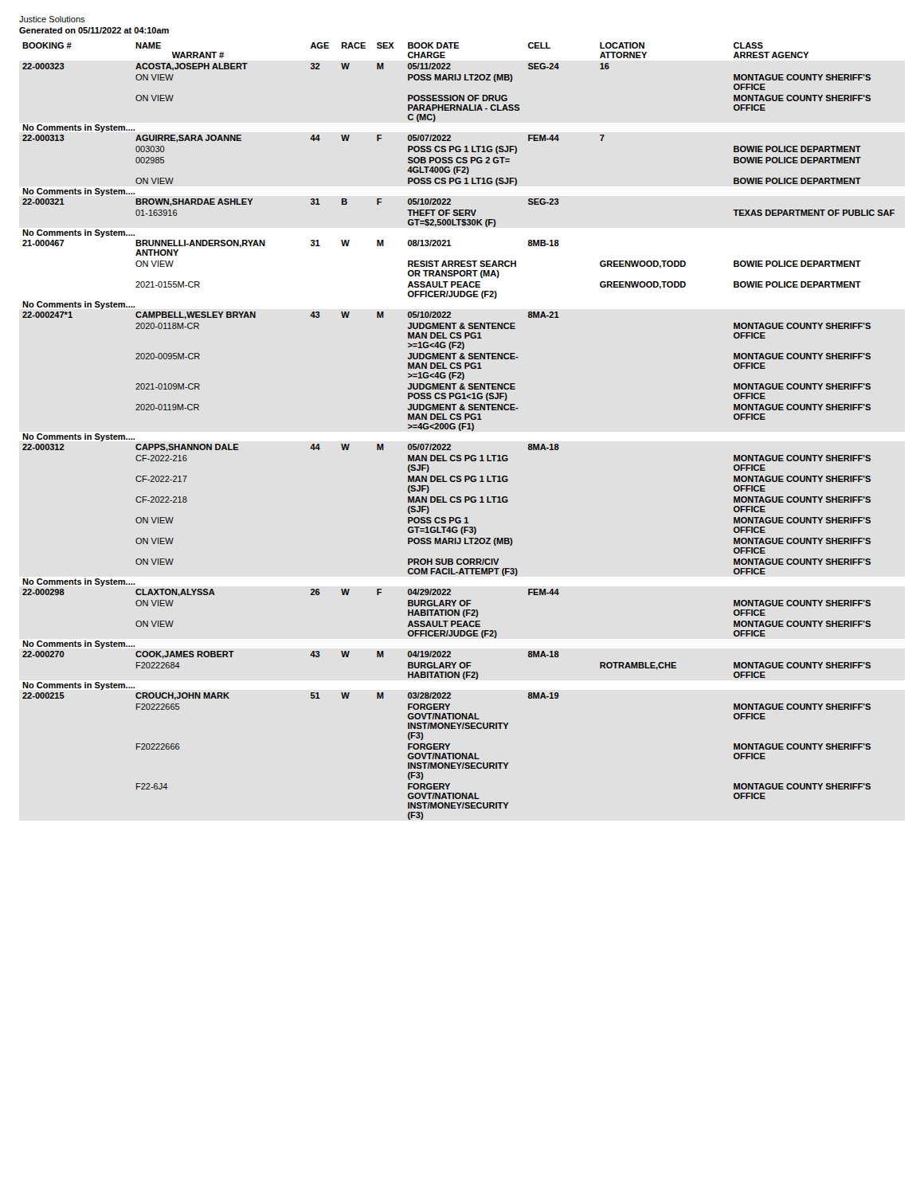Justice Solutions
Generated on 05/11/2022 at 04:10am
| BOOKING # | NAME WARRANT # | AGE | RACE | SEX | BOOK DATE CHARGE | CELL | LOCATION ATTORNEY | CLASS ARREST AGENCY |
| --- | --- | --- | --- | --- | --- | --- | --- | --- |
| 22-000323 | ACOSTA,JOSEPH ALBERT | 32 | W | M | 05/11/2022 | SEG-24 | 16 | |
| | ON VIEW | | | | POSS MARIJ LT2OZ (MB) | | | MONTAGUE COUNTY SHERIFF'S OFFICE |
| | ON VIEW | | | | POSSESSION OF DRUG PARAPHERNALIA - CLASS C (MC) | | | MONTAGUE COUNTY SHERIFF'S OFFICE |
| No Comments in System.... |
| 22-000313 | AGUIRRE,SARA JOANNE | 44 | W | F | 05/07/2022 | FEM-44 | 7 | |
| | 003030 | | | | POSS CS PG 1 LT1G (SJF) | | | BOWIE POLICE DEPARTMENT |
| | 002985 | | | | SOB POSS CS PG 2 GT= 4GLT400G (F2) | | | BOWIE POLICE DEPARTMENT |
| | ON VIEW | | | | POSS CS PG 1 LT1G (SJF) | | | BOWIE POLICE DEPARTMENT |
| No Comments in System.... |
| 22-000321 | BROWN,SHARDAE ASHLEY | 31 | B | F | 05/10/2022 | SEG-23 | | |
| | 01-163916 | | | | THEFT OF SERV GT=$2,500LT$30K (F) | | | TEXAS DEPARTMENT OF PUBLIC SAF |
| No Comments in System.... |
| 21-000467 | BRUNNELLI-ANDERSON,RYAN ANTHONY | 31 | W | M | 08/13/2021 | 8MB-18 | | |
| | ON VIEW | | | | RESIST ARREST SEARCH OR TRANSPORT (MA) | | GREENWOOD,TODD | BOWIE POLICE DEPARTMENT |
| | 2021-0155M-CR | | | | ASSAULT PEACE OFFICER/JUDGE (F2) | | GREENWOOD,TODD | BOWIE POLICE DEPARTMENT |
| No Comments in System.... |
| 22-000247*1 | CAMPBELL,WESLEY BRYAN | 43 | W | M | 05/10/2022 | 8MA-21 | | |
| | 2020-0118M-CR | | | | JUDGMENT & SENTENCE MAN DEL CS PG1 >=1G<4G (F2) | | | MONTAGUE COUNTY SHERIFF'S OFFICE |
| | 2020-0095M-CR | | | | JUDGMENT & SENTENCE-MAN DEL CS PG1 >=1G<4G (F2) | | | MONTAGUE COUNTY SHERIFF'S OFFICE |
| | 2021-0109M-CR | | | | JUDGMENT & SENTENCE POSS CS PG1<1G (SJF) | | | MONTAGUE COUNTY SHERIFF'S OFFICE |
| | 2020-0119M-CR | | | | JUDGMENT & SENTENCE-MAN DEL CS PG1 >=4G<200G (F1) | | | MONTAGUE COUNTY SHERIFF'S OFFICE |
| No Comments in System.... |
| 22-000312 | CAPPS,SHANNON DALE | 44 | W | M | 05/07/2022 | 8MA-18 | | |
| | CF-2022-216 | | | | MAN DEL CS PG 1 LT1G (SJF) | | | MONTAGUE COUNTY SHERIFF'S OFFICE |
| | CF-2022-217 | | | | MAN DEL CS PG 1 LT1G (SJF) | | | MONTAGUE COUNTY SHERIFF'S OFFICE |
| | CF-2022-218 | | | | MAN DEL CS PG 1 LT1G (SJF) | | | MONTAGUE COUNTY SHERIFF'S OFFICE |
| | ON VIEW | | | | POSS CS PG 1 GT=1GLT4G (F3) | | | MONTAGUE COUNTY SHERIFF'S OFFICE |
| | ON VIEW | | | | POSS MARIJ LT2OZ (MB) | | | MONTAGUE COUNTY SHERIFF'S OFFICE |
| | ON VIEW | | | | PROH SUB CORR/CIV COM FACIL-ATTEMPT (F3) | | | MONTAGUE COUNTY SHERIFF'S OFFICE |
| No Comments in System.... |
| 22-000298 | CLAXTON,ALYSSA | 26 | W | F | 04/29/2022 | FEM-44 | | |
| | ON VIEW | | | | BURGLARY OF HABITATION (F2) | | | MONTAGUE COUNTY SHERIFF'S OFFICE |
| | ON VIEW | | | | ASSAULT PEACE OFFICER/JUDGE (F2) | | | MONTAGUE COUNTY SHERIFF'S OFFICE |
| No Comments in System.... |
| 22-000270 | COOK,JAMES ROBERT | 43 | W | M | 04/19/2022 | 8MA-18 | | |
| | F20222684 | | | | BURGLARY OF HABITATION (F2) | | ROTRAMBLE,CHE | MONTAGUE COUNTY SHERIFF'S OFFICE |
| No Comments in System.... |
| 22-000215 | CROUCH,JOHN MARK | 51 | W | M | 03/28/2022 | 8MA-19 | | |
| | F20222665 | | | | FORGERY GOVT/NATIONAL INST/MONEY/SECURITY (F3) | | | MONTAGUE COUNTY SHERIFF'S OFFICE |
| | F20222666 | | | | FORGERY GOVT/NATIONAL INST/MONEY/SECURITY (F3) | | | MONTAGUE COUNTY SHERIFF'S OFFICE |
| | F22-6J4 | | | | FORGERY GOVT/NATIONAL INST/MONEY/SECURITY (F3) | | | MONTAGUE COUNTY SHERIFF'S OFFICE |